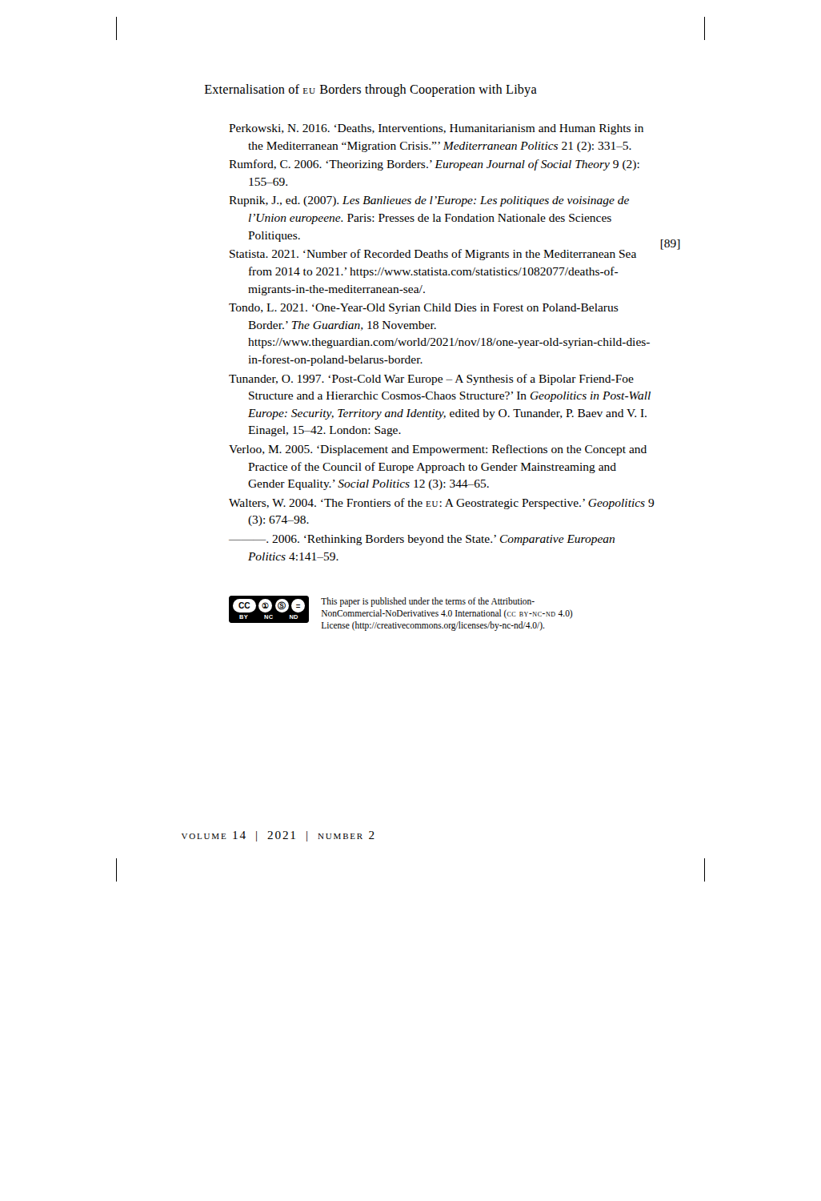Externalisation of eu Borders through Cooperation with Libya
[89]
Perkowski, N. 2016. ‘Deaths, Interventions, Humanitarianism and Human Rights in the Mediterranean “Migration Crisis.”’ Mediterranean Politics 21 (2): 331–5.
Rumford, C. 2006. ‘Theorizing Borders.’ European Journal of Social Theory 9 (2): 155–69.
Rupnik, J., ed. (2007). Les Banlieues de l’Europe: Les politiques de voisinage de l’Union europeene. Paris: Presses de la Fondation Nationale des Sciences Politiques.
Statista. 2021. ‘Number of Recorded Deaths of Migrants in the Mediterranean Sea from 2014 to 2021.’ https://www.statista.com/statistics/1082077/deaths-of-migrants-in-the-mediterranean-sea/.
Tondo, L. 2021. ‘One-Year-Old Syrian Child Dies in Forest on Poland-Belarus Border.’ The Guardian, 18 November. https://www.theguardian.com/world/2021/nov/18/one-year-old-syrian-child-dies-in-forest-on-poland-belarus-border.
Tunander, O. 1997. ‘Post-Cold War Europe – A Synthesis of a Bipolar Friend-Foe Structure and a Hierarchic Cosmos-Chaos Structure?’ In Geopolitics in Post-Wall Europe: Security, Territory and Identity, edited by O. Tunander, P. Baev and V. I. Einagel, 15–42. London: Sage.
Verloo, M. 2005. ‘Displacement and Empowerment: Reflections on the Concept and Practice of the Council of Europe Approach to Gender Mainstreaming and Gender Equality.’ Social Politics 12 (3): 344–65.
Walters, W. 2004. ‘The Frontiers of the eu: A Geostrategic Perspective.’ Geopolitics 9 (3): 674–98.
———. 2006. ‘Rethinking Borders beyond the State.’ Comparative European Politics 4:141–59.
CC ① Ⓢ =
BY NC ND
This paper is published under the terms of the Attribution-
NonCommercial-NoDerivatives 4.0 International (cc by-nc-nd 4.0)
License (http://creativecommons.org/licenses/by-nc-nd/4.0/).
volume 14 | 2021 | number 2